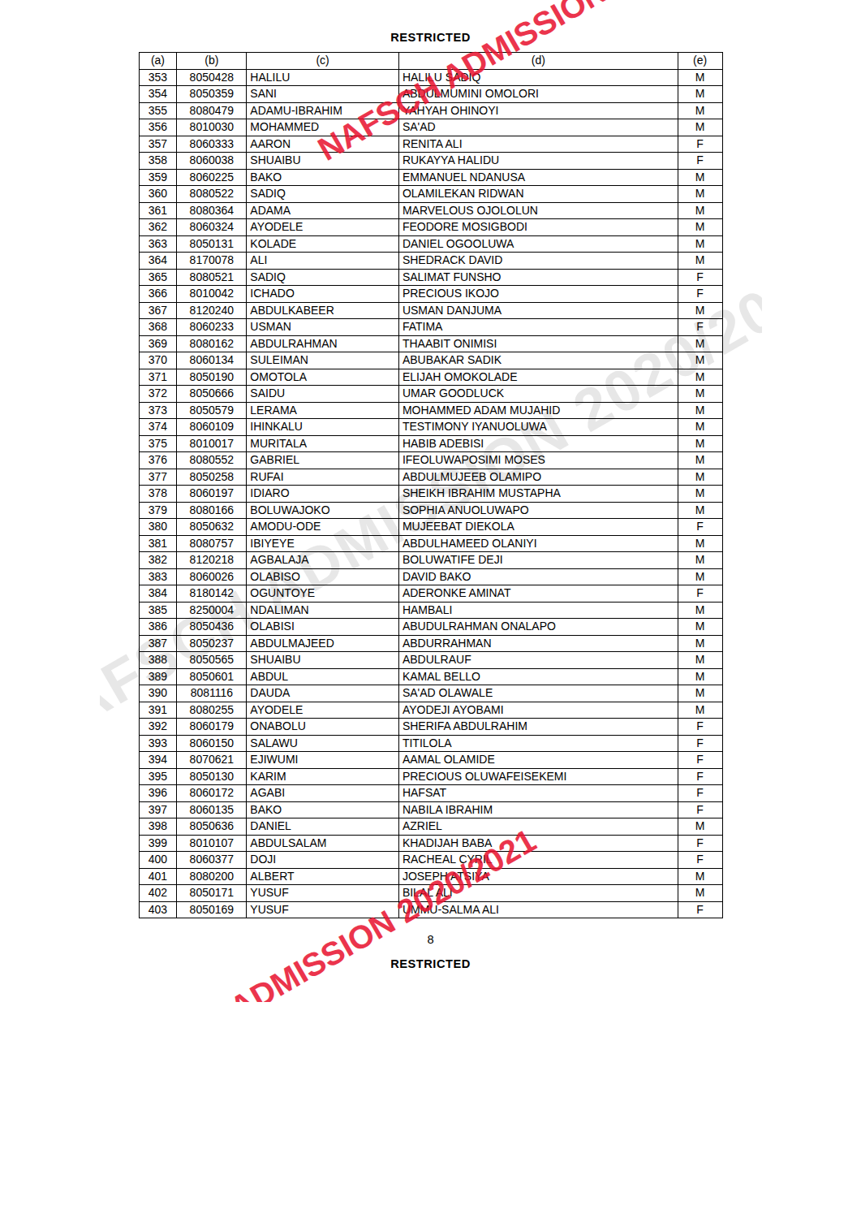RESTRICTED
NAFSCH ADMISSION 2020/2021
NAFSCH ADMISSION 2020/2021
NAFSCH ADMISSION 2020/2021
| (a) | (b) | (c) | (d) | (e) |
| --- | --- | --- | --- | --- |
| 353 | 8050428 | HALILU | HALILU SADIQ | M |
| 354 | 8050359 | SANI | ABDULMUMINI OMOLORI | M |
| 355 | 8080479 | ADAMU-IBRAHIM | YAHYAH OHINOYI | M |
| 356 | 8010030 | MOHAMMED | SA'AD | M |
| 357 | 8060333 | AARON | RENITA ALI | F |
| 358 | 8060038 | SHUAIBU | RUKAYYA HALIDU | F |
| 359 | 8060225 | BAKO | EMMANUEL NDANUSA | M |
| 360 | 8080522 | SADIQ | OLAMILEKAN RIDWAN | M |
| 361 | 8080364 | ADAMA | MARVELOUS OJOLOLUN | M |
| 362 | 8060324 | AYODELE | FEODORE MOSIGBODI | M |
| 363 | 8050131 | KOLADE | DANIEL OGOOLUWA | M |
| 364 | 8170078 | ALI | SHEDRACK DAVID | M |
| 365 | 8080521 | SADIQ | SALIMAT FUNSHO | F |
| 366 | 8010042 | ICHADO | PRECIOUS IKOJO | F |
| 367 | 8120240 | ABDULKABEER | USMAN DANJUMA | M |
| 368 | 8060233 | USMAN | FATIMA | F |
| 369 | 8080162 | ABDULRAHMAN | THAABIT ONIMISI | M |
| 370 | 8060134 | SULEIMAN | ABUBAKAR SADIK | M |
| 371 | 8050190 | OMOTOLA | ELIJAH OMOKOLADE | M |
| 372 | 8050666 | SAIDU | UMAR GOODLUCK | M |
| 373 | 8050579 | LERAMA | MOHAMMED ADAM MUJAHID | M |
| 374 | 8060109 | IHINKALU | TESTIMONY IYANUOLUWA | M |
| 375 | 8010017 | MURITALA | HABIB ADEBISI | M |
| 376 | 8080552 | GABRIEL | IFEOLUWAPOSIMI MOSES | M |
| 377 | 8050258 | RUFAI | ABDULMUJEEB OLAMIPO | M |
| 378 | 8060197 | IDIARO | SHEIKH IBRAHIM MUSTAPHA | M |
| 379 | 8080166 | BOLUWAJOKO | SOPHIA ANUOLUWAPO | M |
| 380 | 8050632 | AMODU-ODE | MUJEEBAT DIEKOLA | F |
| 381 | 8080757 | IBIYEYE | ABDULHAMEED OLANIYI | M |
| 382 | 8120218 | AGBALAJA | BOLUWATIFE DEJI | M |
| 383 | 8060026 | OLABISO | DAVID BAKO | M |
| 384 | 8180142 | OGUNTOYE | ADERONKE AMINAT | F |
| 385 | 8250004 | NDALIMAN | HAMBALI | M |
| 386 | 8050436 | OLABISI | ABUDULRAHMAN ONALAPO | M |
| 387 | 8050237 | ABDULMAJEED | ABDURRAHMAN | M |
| 388 | 8050565 | SHUAIBU | ABDULRAUF | M |
| 389 | 8050601 | ABDUL | KAMAL BELLO | M |
| 390 | 8081116 | DAUDA | SA'AD OLAWALE | M |
| 391 | 8080255 | AYODELE | AYODEJI AYOBAMI | M |
| 392 | 8060179 | ONABOLU | SHERIFA ABDULRAHIM | F |
| 393 | 8060150 | SALAWU | TITILOLA | F |
| 394 | 8070621 | EJIWUMI | AAMAL OLAMIDE | F |
| 395 | 8050130 | KARIM | PRECIOUS OLUWAFEISEKEMI | F |
| 396 | 8060172 | AGABI | HAFSAT | F |
| 397 | 8060135 | BAKO | NABILA IBRAHIM | F |
| 398 | 8050636 | DANIEL | AZRIEL | M |
| 399 | 8010107 | ABDULSALAM | KHADIJAH BABA | F |
| 400 | 8060377 | DOJI | RACHEAL CYRIL | F |
| 401 | 8080200 | ALBERT | JOSEPH ATSIYA | M |
| 402 | 8050171 | YUSUF | BILAL ALI | M |
| 403 | 8050169 | YUSUF | UMMU-SALMA ALI | F |
8
RESTRICTED